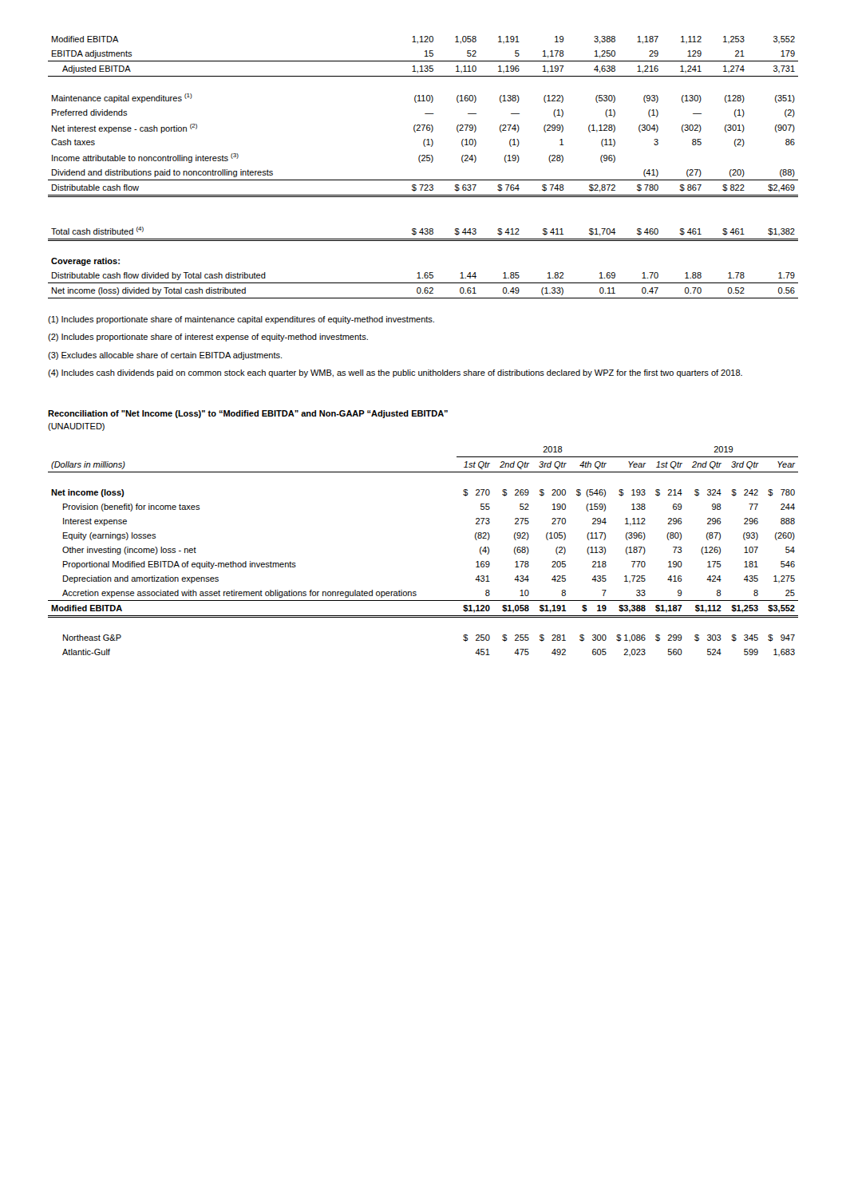| Modified EBITDA | 1,120 | 1,058 | 1,191 | 19 | 3,388 | 1,187 | 1,112 | 1,253 | 3,552 |
| EBITDA adjustments | 15 | 52 | 5 | 1,178 | 1,250 | 29 | 129 | 21 | 179 |
| Adjusted EBITDA | 1,135 | 1,110 | 1,196 | 1,197 | 4,638 | 1,216 | 1,241 | 1,274 | 3,731 |
| Maintenance capital expenditures (1) | (110) | (160) | (138) | (122) | (530) | (93) | (130) | (128) | (351) |
| Preferred dividends | — | — | — | (1) | (1) | (1) | — | (1) | (2) |
| Net interest expense - cash portion (2) | (276) | (279) | (274) | (299) | (1,128) | (304) | (302) | (301) | (907) |
| Cash taxes | (1) | (10) | (1) | 1 | (11) | 3 | 85 | (2) | 86 |
| Income attributable to noncontrolling interests (3) | (25) | (24) | (19) | (28) | (96) | | | | |
| Dividend and distributions paid to noncontrolling interests | | | | | | (41) | (27) | (20) | (88) |
| Distributable cash flow | $ 723 | $ 637 | $ 764 | $ 748 | $2,872 | $ 780 | $ 867 | $ 822 | $2,469 |
| Total cash distributed (4) | $ 438 | $ 443 | $ 412 | $ 411 | $1,704 | $ 460 | $ 461 | $ 461 | $1,382 |
| Coverage ratios: | |
| Distributable cash flow divided by Total cash distributed | 1.65 | 1.44 | 1.85 | 1.82 | 1.69 | 1.70 | 1.88 | 1.78 | 1.79 |
| Net income (loss) divided by Total cash distributed | 0.62 | 0.61 | 0.49 | (1.33) | 0.11 | 0.47 | 0.70 | 0.52 | 0.56 |
(1) Includes proportionate share of maintenance capital expenditures of equity-method investments.
(2) Includes proportionate share of interest expense of equity-method investments.
(3) Excludes allocable share of certain EBITDA adjustments.
(4) Includes cash dividends paid on common stock each quarter by WMB, as well as the public unitholders share of distributions declared by WPZ for the first two quarters of 2018.
Reconciliation of "Net Income (Loss)" to “Modified EBITDA” and Non-GAAP “Adjusted EBITDA”
(UNAUDITED)
| | 2018 | 2019 |
| (Dollars in millions) | 1st Qtr | 2nd Qtr | 3rd Qtr | 4th Qtr | Year | 1st Qtr | 2nd Qtr | 3rd Qtr | Year |
| Net income (loss) | $ 270 | $ 269 | $ 200 | $ (546) | $ 193 | $ 214 | $ 324 | $ 242 | $ 780 |
| Provision (benefit) for income taxes | 55 | 52 | 190 | (159) | 138 | 69 | 98 | 77 | 244 |
| Interest expense | 273 | 275 | 270 | 294 | 1,112 | 296 | 296 | 296 | 888 |
| Equity (earnings) losses | (82) | (92) | (105) | (117) | (396) | (80) | (87) | (93) | (260) |
| Other investing (income) loss - net | (4) | (68) | (2) | (113) | (187) | 73 | (126) | 107 | 54 |
| Proportional Modified EBITDA of equity-method investments | 169 | 178 | 205 | 218 | 770 | 190 | 175 | 181 | 546 |
| Depreciation and amortization expenses | 431 | 434 | 425 | 435 | 1,725 | 416 | 424 | 435 | 1,275 |
| Accretion expense associated with asset retirement obligations for nonregulated operations | 8 | 10 | 8 | 7 | 33 | 9 | 8 | 8 | 25 |
| Modified EBITDA | $1,120 | $1,058 | $1,191 | $ 19 | $3,388 | $1,187 | $1,112 | $1,253 | $3,552 |
| Northeast G&P | $ 250 | $ 255 | $ 281 | $ 300 | $ 1,086 | $ 299 | $ 303 | $ 345 | $ 947 |
| Atlantic-Gulf | 451 | 475 | 492 | 605 | 2,023 | 560 | 524 | 599 | 1,683 |